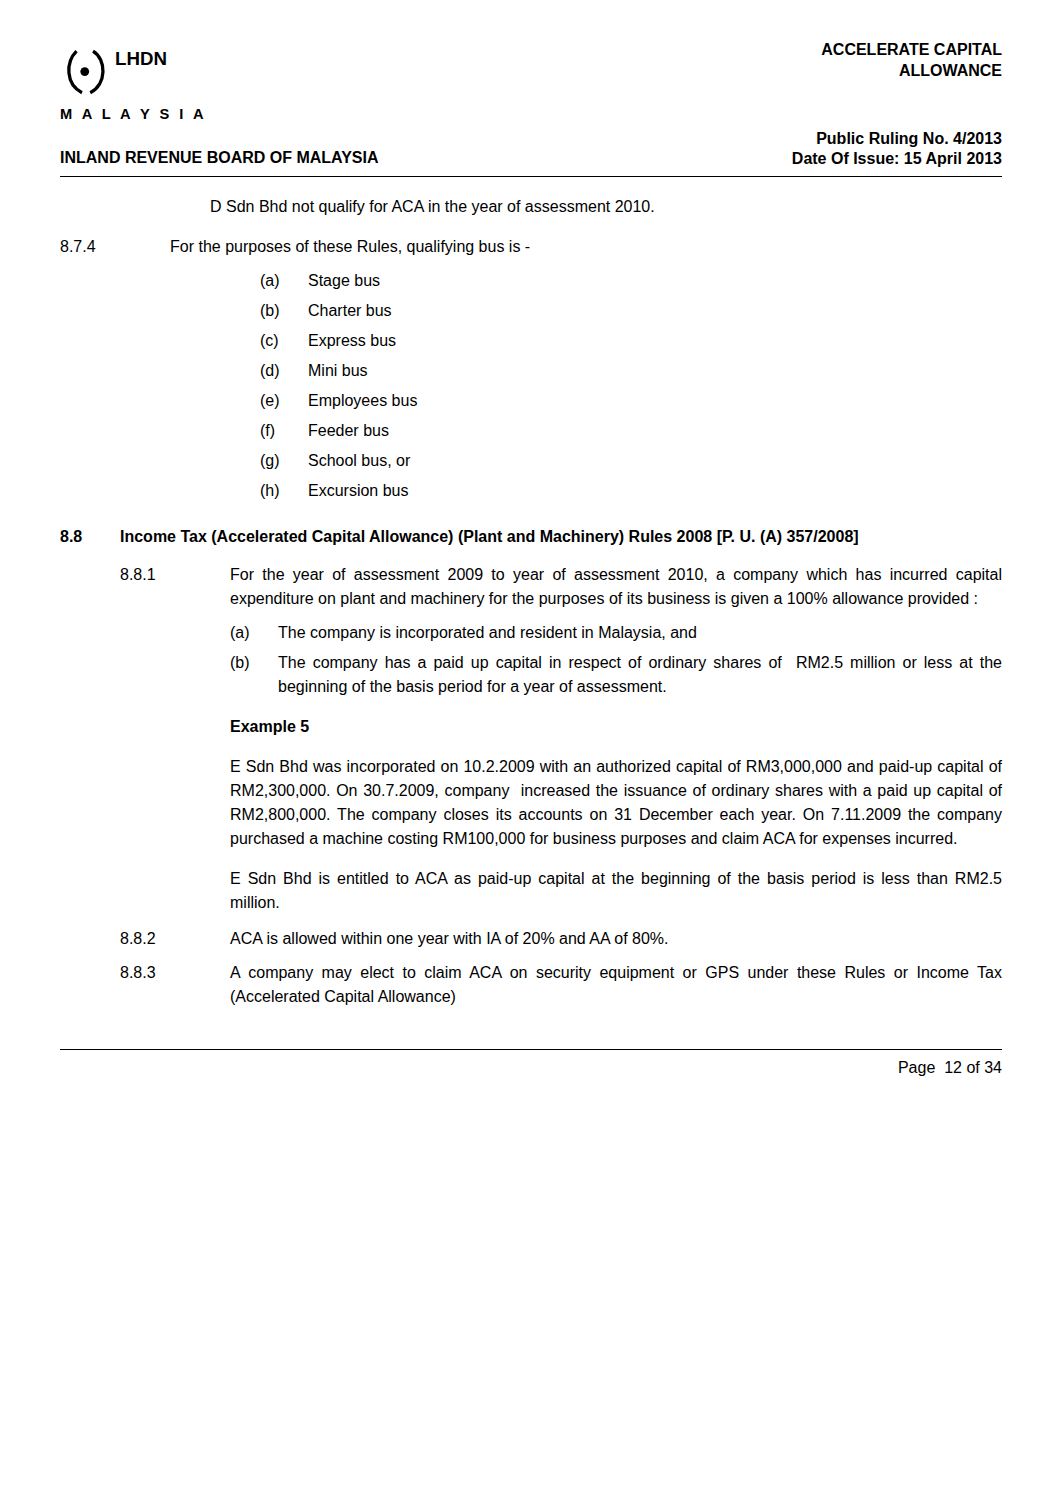M A L A Y S I A
ACCELERATE CAPITAL
ALLOWANCE
INLAND REVENUE BOARD OF MALAYSIA
Public Ruling No. 4/2013
Date Of Issue: 15 April 2013
D Sdn Bhd not qualify for ACA in the year of assessment 2010.
8.7.4
For the purposes of these Rules, qualifying bus is -
(a) Stage bus
(b) Charter bus
(c) Express bus
(d) Mini bus
(e) Employees bus
(f) Feeder bus
(g) School bus, or
(h) Excursion bus
8.8
Income Tax (Accelerated Capital Allowance) (Plant and Machinery) Rules 2008 [P. U. (A) 357/2008]
8.8.1
For the year of assessment 2009 to year of assessment 2010, a company which has incurred capital expenditure on plant and machinery for the purposes of its business is given a 100% allowance provided :
(a) The company is incorporated and resident in Malaysia, and
(b) The company has a paid up capital in respect of ordinary shares of RM2.5 million or less at the beginning of the basis period for a year of assessment.
Example 5
E Sdn Bhd was incorporated on 10.2.2009 with an authorized capital of RM3,000,000 and paid-up capital of RM2,300,000. On 30.7.2009, company increased the issuance of ordinary shares with a paid up capital of RM2,800,000. The company closes its accounts on 31 December each year. On 7.11.2009 the company purchased a machine costing RM100,000 for business purposes and claim ACA for expenses incurred.
E Sdn Bhd is entitled to ACA as paid-up capital at the beginning of the basis period is less than RM2.5 million.
8.8.2
ACA is allowed within one year with IA of 20% and AA of 80%.
8.8.3
A company may elect to claim ACA on security equipment or GPS under these Rules or Income Tax (Accelerated Capital Allowance)
Page 12 of 34